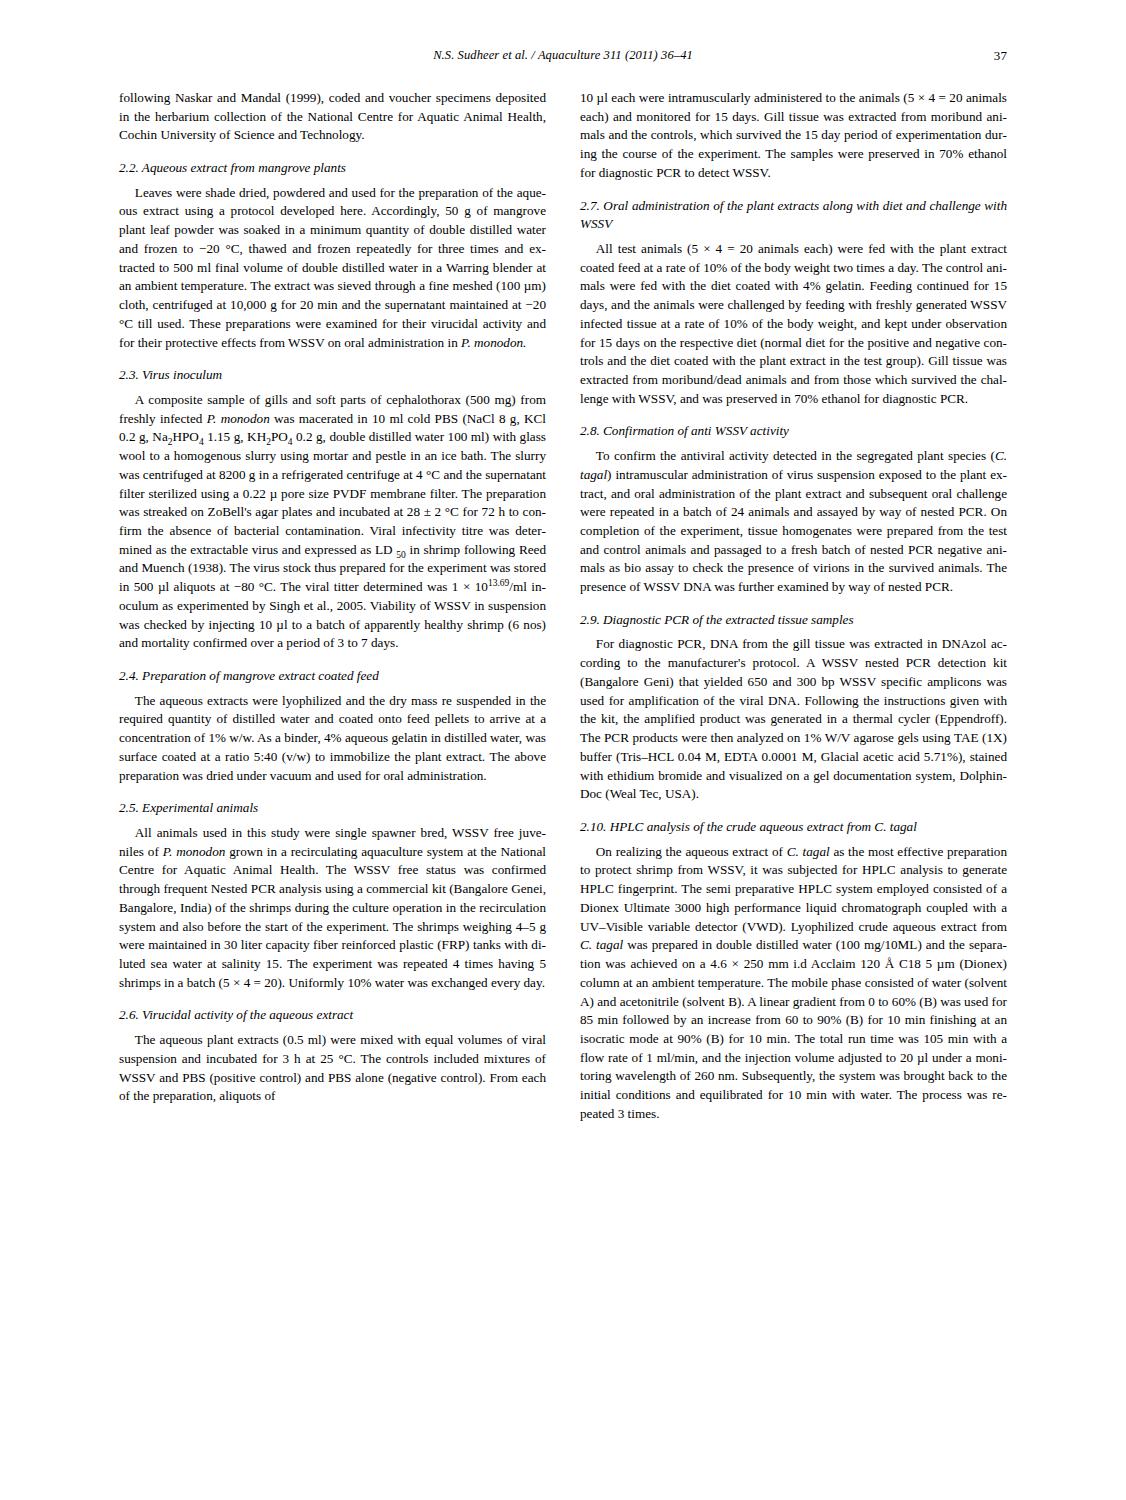N.S. Sudheer et al. / Aquaculture 311 (2011) 36–41
37
following Naskar and Mandal (1999), coded and voucher specimens deposited in the herbarium collection of the National Centre for Aquatic Animal Health, Cochin University of Science and Technology.
2.2. Aqueous extract from mangrove plants
Leaves were shade dried, powdered and used for the preparation of the aqueous extract using a protocol developed here. Accordingly, 50 g of mangrove plant leaf powder was soaked in a minimum quantity of double distilled water and frozen to −20 °C, thawed and frozen repeatedly for three times and extracted to 500 ml final volume of double distilled water in a Warring blender at an ambient temperature. The extract was sieved through a fine meshed (100 µm) cloth, centrifuged at 10,000 g for 20 min and the supernatant maintained at −20 °C till used. These preparations were examined for their virucidal activity and for their protective effects from WSSV on oral administration in P. monodon.
2.3. Virus inoculum
A composite sample of gills and soft parts of cephalothorax (500 mg) from freshly infected P. monodon was macerated in 10 ml cold PBS (NaCl 8 g, KCl 0.2 g, Na2HPO4 1.15 g, KH2PO4 0.2 g, double distilled water 100 ml) with glass wool to a homogenous slurry using mortar and pestle in an ice bath. The slurry was centrifuged at 8200 g in a refrigerated centrifuge at 4 °C and the supernatant filter sterilized using a 0.22 µ pore size PVDF membrane filter. The preparation was streaked on ZoBell's agar plates and incubated at 28 ± 2 °C for 72 h to confirm the absence of bacterial contamination. Viral infectivity titre was determined as the extractable virus and expressed as LD 50 in shrimp following Reed and Muench (1938). The virus stock thus prepared for the experiment was stored in 500 µl aliquots at −80 °C. The viral titter determined was 1 × 1013.69/ml inoculum as experimented by Singh et al., 2005. Viability of WSSV in suspension was checked by injecting 10 µl to a batch of apparently healthy shrimp (6 nos) and mortality confirmed over a period of 3 to 7 days.
2.4. Preparation of mangrove extract coated feed
The aqueous extracts were lyophilized and the dry mass re suspended in the required quantity of distilled water and coated onto feed pellets to arrive at a concentration of 1% w/w. As a binder, 4% aqueous gelatin in distilled water, was surface coated at a ratio 5:40 (v/w) to immobilize the plant extract. The above preparation was dried under vacuum and used for oral administration.
2.5. Experimental animals
All animals used in this study were single spawner bred, WSSV free juveniles of P. monodon grown in a recirculating aquaculture system at the National Centre for Aquatic Animal Health. The WSSV free status was confirmed through frequent Nested PCR analysis using a commercial kit (Bangalore Genei, Bangalore, India) of the shrimps during the culture operation in the recirculation system and also before the start of the experiment. The shrimps weighing 4–5 g were maintained in 30 liter capacity fiber reinforced plastic (FRP) tanks with diluted sea water at salinity 15. The experiment was repeated 4 times having 5 shrimps in a batch (5 × 4 = 20). Uniformly 10% water was exchanged every day.
2.6. Virucidal activity of the aqueous extract
The aqueous plant extracts (0.5 ml) were mixed with equal volumes of viral suspension and incubated for 3 h at 25 °C. The controls included mixtures of WSSV and PBS (positive control) and PBS alone (negative control). From each of the preparation, aliquots of
10 µl each were intramuscularly administered to the animals (5 × 4 = 20 animals each) and monitored for 15 days. Gill tissue was extracted from moribund animals and the controls, which survived the 15 day period of experimentation during the course of the experiment. The samples were preserved in 70% ethanol for diagnostic PCR to detect WSSV.
2.7. Oral administration of the plant extracts along with diet and challenge with WSSV
All test animals (5 × 4 = 20 animals each) were fed with the plant extract coated feed at a rate of 10% of the body weight two times a day. The control animals were fed with the diet coated with 4% gelatin. Feeding continued for 15 days, and the animals were challenged by feeding with freshly generated WSSV infected tissue at a rate of 10% of the body weight, and kept under observation for 15 days on the respective diet (normal diet for the positive and negative controls and the diet coated with the plant extract in the test group). Gill tissue was extracted from moribund/dead animals and from those which survived the challenge with WSSV, and was preserved in 70% ethanol for diagnostic PCR.
2.8. Confirmation of anti WSSV activity
To confirm the antiviral activity detected in the segregated plant species (C. tagal) intramuscular administration of virus suspension exposed to the plant extract, and oral administration of the plant extract and subsequent oral challenge were repeated in a batch of 24 animals and assayed by way of nested PCR. On completion of the experiment, tissue homogenates were prepared from the test and control animals and passaged to a fresh batch of nested PCR negative animals as bio assay to check the presence of virions in the survived animals. The presence of WSSV DNA was further examined by way of nested PCR.
2.9. Diagnostic PCR of the extracted tissue samples
For diagnostic PCR, DNA from the gill tissue was extracted in DNAzol according to the manufacturer's protocol. A WSSV nested PCR detection kit (Bangalore Geni) that yielded 650 and 300 bp WSSV specific amplicons was used for amplification of the viral DNA. Following the instructions given with the kit, the amplified product was generated in a thermal cycler (Eppendroff). The PCR products were then analyzed on 1% W/V agarose gels using TAE (1X) buffer (Tris–HCL 0.04 M, EDTA 0.0001 M, Glacial acetic acid 5.71%), stained with ethidium bromide and visualized on a gel documentation system, Dolphin-Doc (Weal Tec, USA).
2.10. HPLC analysis of the crude aqueous extract from C. tagal
On realizing the aqueous extract of C. tagal as the most effective preparation to protect shrimp from WSSV, it was subjected for HPLC analysis to generate HPLC fingerprint. The semi preparative HPLC system employed consisted of a Dionex Ultimate 3000 high performance liquid chromatograph coupled with a UV–Visible variable detector (VWD). Lyophilized crude aqueous extract from C. tagal was prepared in double distilled water (100 mg/10ML) and the separation was achieved on a 4.6 × 250 mm i.d Acclaim 120 Å C18 5 µm (Dionex) column at an ambient temperature. The mobile phase consisted of water (solvent A) and acetonitrile (solvent B). A linear gradient from 0 to 60% (B) was used for 85 min followed by an increase from 60 to 90% (B) for 10 min finishing at an isocratic mode at 90% (B) for 10 min. The total run time was 105 min with a flow rate of 1 ml/min, and the injection volume adjusted to 20 µl under a monitoring wavelength of 260 nm. Subsequently, the system was brought back to the initial conditions and equilibrated for 10 min with water. The process was repeated 3 times.